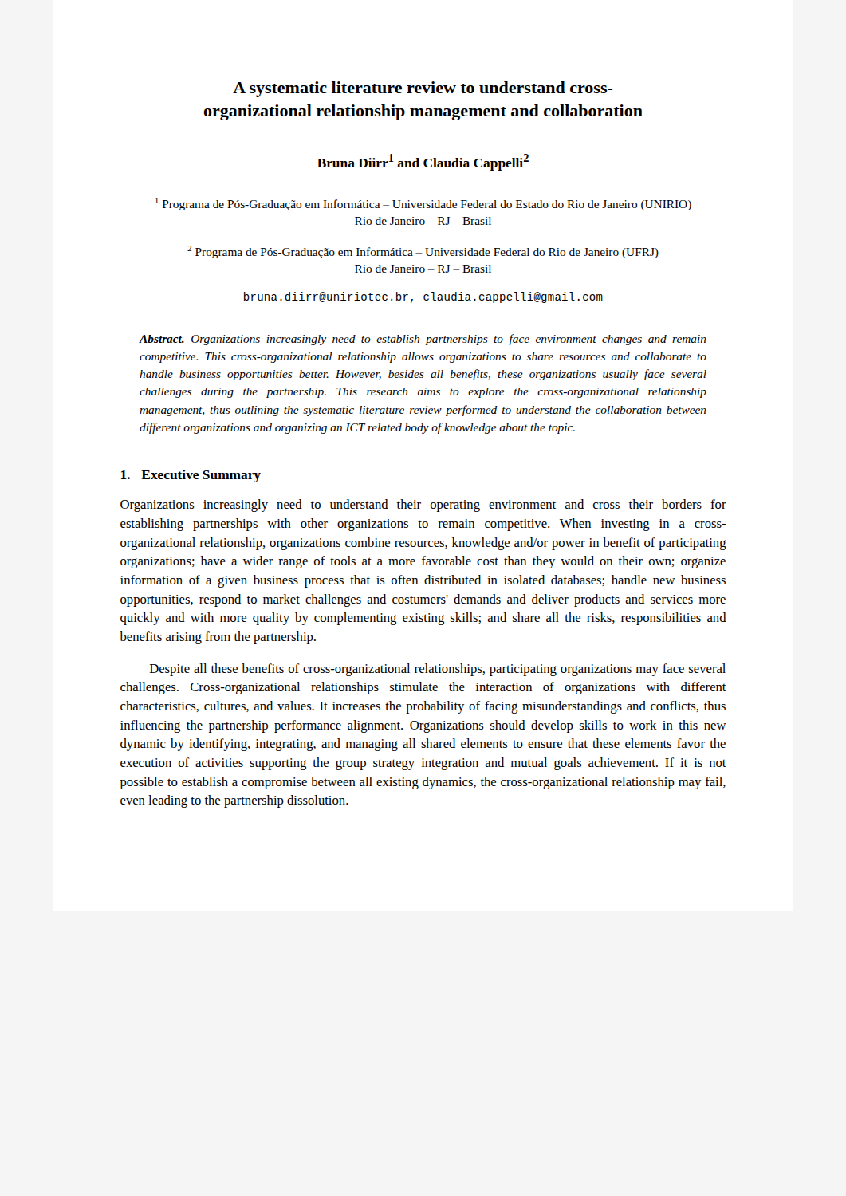A systematic literature review to understand cross-
organizational relationship management and collaboration
Bruna Diirr1 and Claudia Cappelli2
1 Programa de Pós-Graduação em Informática – Universidade Federal do Estado do Rio de Janeiro (UNIRIO)
Rio de Janeiro – RJ – Brasil
2 Programa de Pós-Graduação em Informática – Universidade Federal do Rio de Janeiro (UFRJ)
Rio de Janeiro – RJ – Brasil
bruna.diirr@uniriotec.br, claudia.cappelli@gmail.com
Abstract. Organizations increasingly need to establish partnerships to face environment changes and remain competitive. This cross-organizational relationship allows organizations to share resources and collaborate to handle business opportunities better. However, besides all benefits, these organizations usually face several challenges during the partnership. This research aims to explore the cross-organizational relationship management, thus outlining the systematic literature review performed to understand the collaboration between different organizations and organizing an ICT related body of knowledge about the topic.
1. Executive Summary
Organizations increasingly need to understand their operating environment and cross their borders for establishing partnerships with other organizations to remain competitive. When investing in a cross-organizational relationship, organizations combine resources, knowledge and/or power in benefit of participating organizations; have a wider range of tools at a more favorable cost than they would on their own; organize information of a given business process that is often distributed in isolated databases; handle new business opportunities, respond to market challenges and costumers' demands and deliver products and services more quickly and with more quality by complementing existing skills; and share all the risks, responsibilities and benefits arising from the partnership.
Despite all these benefits of cross-organizational relationships, participating organizations may face several challenges. Cross-organizational relationships stimulate the interaction of organizations with different characteristics, cultures, and values. It increases the probability of facing misunderstandings and conflicts, thus influencing the partnership performance alignment. Organizations should develop skills to work in this new dynamic by identifying, integrating, and managing all shared elements to ensure that these elements favor the execution of activities supporting the group strategy integration and mutual goals achievement. If it is not possible to establish a compromise between all existing dynamics, the cross-organizational relationship may fail, even leading to the partnership dissolution.